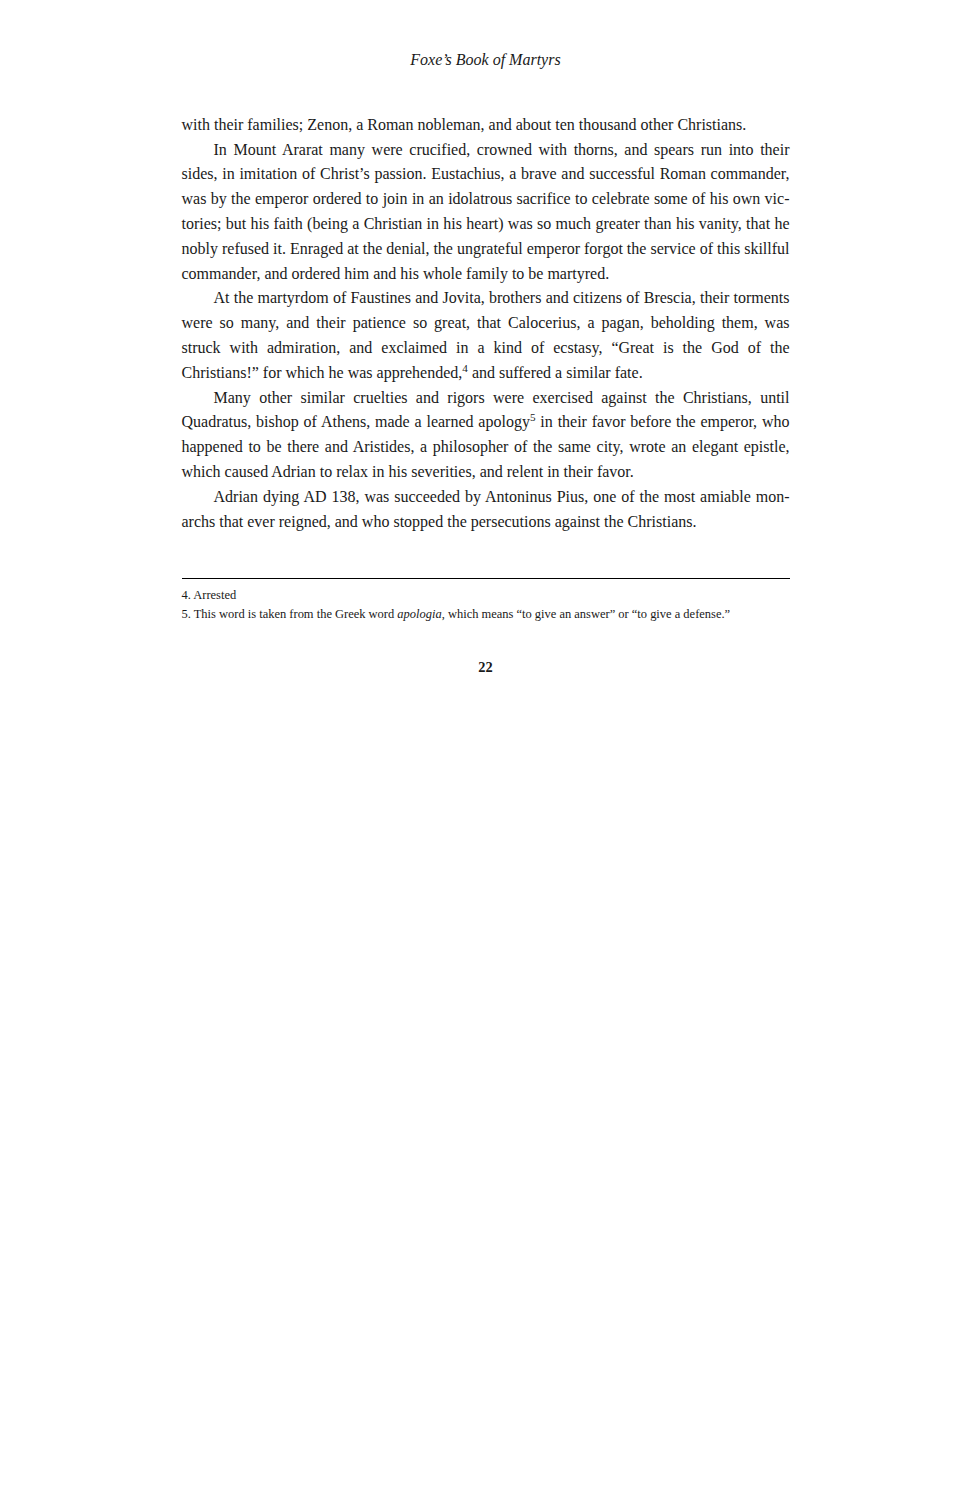Foxe’s Book of Martyrs
with their families; Zenon, a Roman nobleman, and about ten thousand other Christians.
In Mount Ararat many were crucified, crowned with thorns, and spears run into their sides, in imitation of Christ’s passion. Eustachius, a brave and successful Roman commander, was by the emperor ordered to join in an idolatrous sacrifice to celebrate some of his own victories; but his faith (being a Christian in his heart) was so much greater than his vanity, that he nobly refused it. Enraged at the denial, the ungrateful emperor forgot the service of this skillful commander, and ordered him and his whole family to be martyred.
At the martyrdom of Faustines and Jovita, brothers and citizens of Brescia, their torments were so many, and their patience so great, that Calocerius, a pagan, beholding them, was struck with admiration, and exclaimed in a kind of ecstasy, “Great is the God of the Christians!” for which he was apprehended,4 and suffered a similar fate.
Many other similar cruelties and rigors were exercised against the Christians, until Quadratus, bishop of Athens, made a learned apology5 in their favor before the emperor, who happened to be there and Aristides, a philosopher of the same city, wrote an elegant epistle, which caused Adrian to relax in his severities, and relent in their favor.
Adrian dying AD 138, was succeeded by Antoninus Pius, one of the most amiable monarchs that ever reigned, and who stopped the persecutions against the Christians.
4. Arrested
5. This word is taken from the Greek word apologia, which means “to give an answer” or “to give a defense.”
22